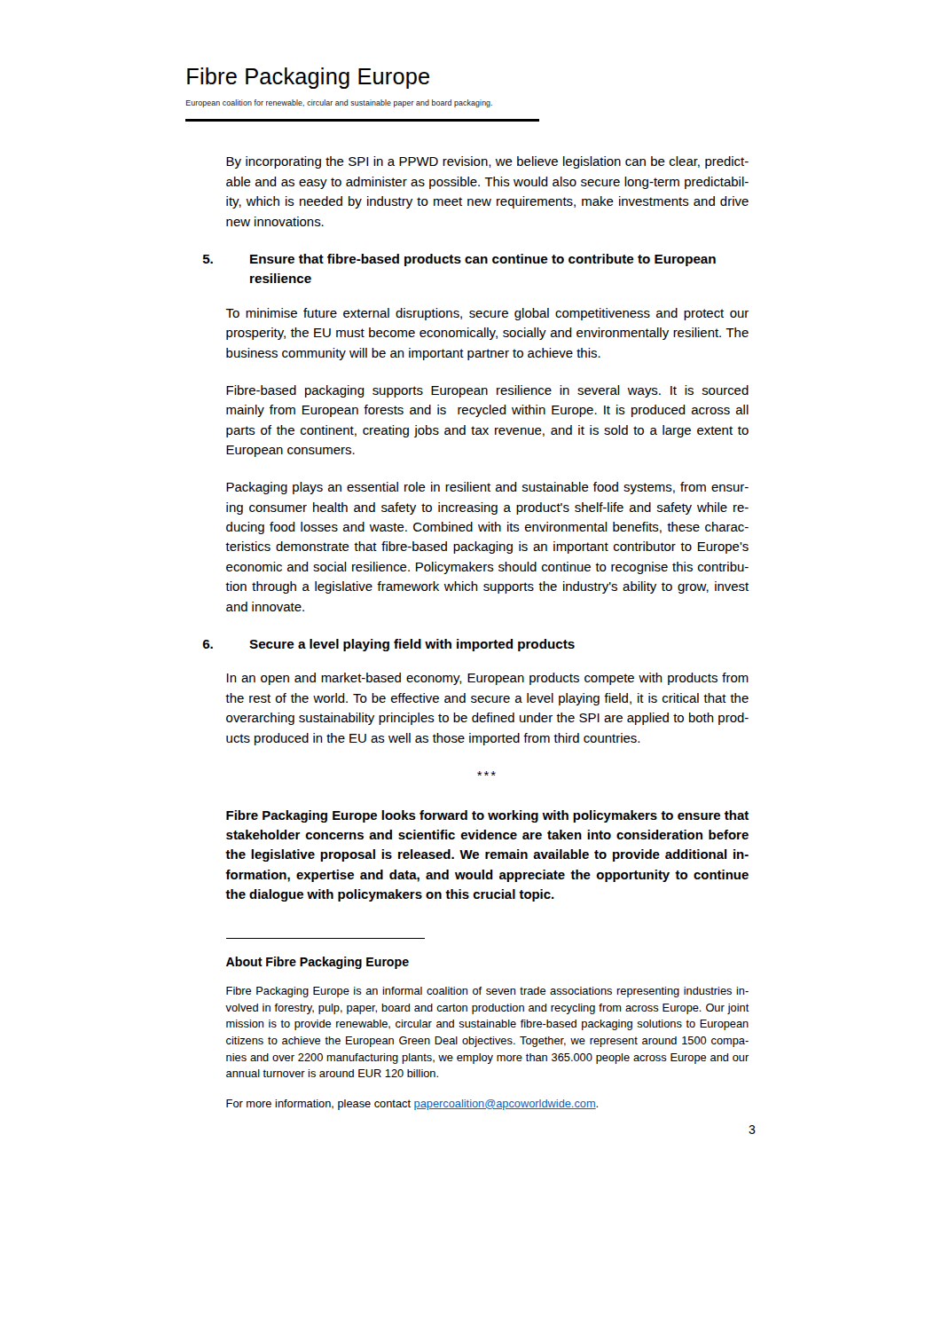Fibre Packaging Europe
European coalition for renewable, circular and sustainable paper and board packaging.
By incorporating the SPI in a PPWD revision, we believe legislation can be clear, predictable and as easy to administer as possible. This would also secure long-term predictability, which is needed by industry to meet new requirements, make investments and drive new innovations.
5. Ensure that fibre-based products can continue to contribute to European resilience
To minimise future external disruptions, secure global competitiveness and protect our prosperity, the EU must become economically, socially and environmentally resilient. The business community will be an important partner to achieve this.
Fibre-based packaging supports European resilience in several ways. It is sourced mainly from European forests and is recycled within Europe. It is produced across all parts of the continent, creating jobs and tax revenue, and it is sold to a large extent to European consumers.
Packaging plays an essential role in resilient and sustainable food systems, from ensuring consumer health and safety to increasing a product's shelf-life and safety while reducing food losses and waste. Combined with its environmental benefits, these characteristics demonstrate that fibre-based packaging is an important contributor to Europe's economic and social resilience. Policymakers should continue to recognise this contribution through a legislative framework which supports the industry's ability to grow, invest and innovate.
6. Secure a level playing field with imported products
In an open and market-based economy, European products compete with products from the rest of the world. To be effective and secure a level playing field, it is critical that the overarching sustainability principles to be defined under the SPI are applied to both products produced in the EU as well as those imported from third countries.
***
Fibre Packaging Europe looks forward to working with policymakers to ensure that stakeholder concerns and scientific evidence are taken into consideration before the legislative proposal is released. We remain available to provide additional information, expertise and data, and would appreciate the opportunity to continue the dialogue with policymakers on this crucial topic.
About Fibre Packaging Europe
Fibre Packaging Europe is an informal coalition of seven trade associations representing industries involved in forestry, pulp, paper, board and carton production and recycling from across Europe. Our joint mission is to provide renewable, circular and sustainable fibre-based packaging solutions to European citizens to achieve the European Green Deal objectives. Together, we represent around 1500 companies and over 2200 manufacturing plants, we employ more than 365.000 people across Europe and our annual turnover is around EUR 120 billion.
For more information, please contact papercoalition@apcoworldwide.com.
3